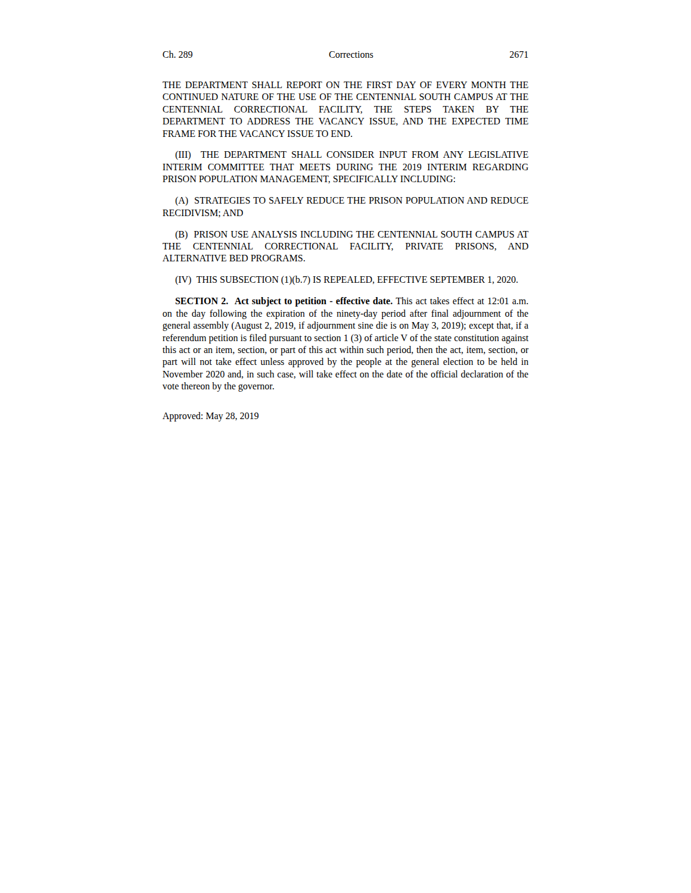Ch. 289 Corrections 2671
THE DEPARTMENT SHALL REPORT ON THE FIRST DAY OF EVERY MONTH THE CONTINUED NATURE OF THE USE OF THE CENTENNIAL SOUTH CAMPUS AT THE CENTENNIAL CORRECTIONAL FACILITY, THE STEPS TAKEN BY THE DEPARTMENT TO ADDRESS THE VACANCY ISSUE, AND THE EXPECTED TIME FRAME FOR THE VACANCY ISSUE TO END.
(III) THE DEPARTMENT SHALL CONSIDER INPUT FROM ANY LEGISLATIVE INTERIM COMMITTEE THAT MEETS DURING THE 2019 INTERIM REGARDING PRISON POPULATION MANAGEMENT, SPECIFICALLY INCLUDING:
(A) STRATEGIES TO SAFELY REDUCE THE PRISON POPULATION AND REDUCE RECIDIVISM; AND
(B) PRISON USE ANALYSIS INCLUDING THE CENTENNIAL SOUTH CAMPUS AT THE CENTENNIAL CORRECTIONAL FACILITY, PRIVATE PRISONS, AND ALTERNATIVE BED PROGRAMS.
(IV) THIS SUBSECTION (1)(b.7) IS REPEALED, EFFECTIVE SEPTEMBER 1, 2020.
SECTION 2. Act subject to petition - effective date. This act takes effect at 12:01 a.m. on the day following the expiration of the ninety-day period after final adjournment of the general assembly (August 2, 2019, if adjournment sine die is on May 3, 2019); except that, if a referendum petition is filed pursuant to section 1 (3) of article V of the state constitution against this act or an item, section, or part of this act within such period, then the act, item, section, or part will not take effect unless approved by the people at the general election to be held in November 2020 and, in such case, will take effect on the date of the official declaration of the vote thereon by the governor.
Approved: May 28, 2019